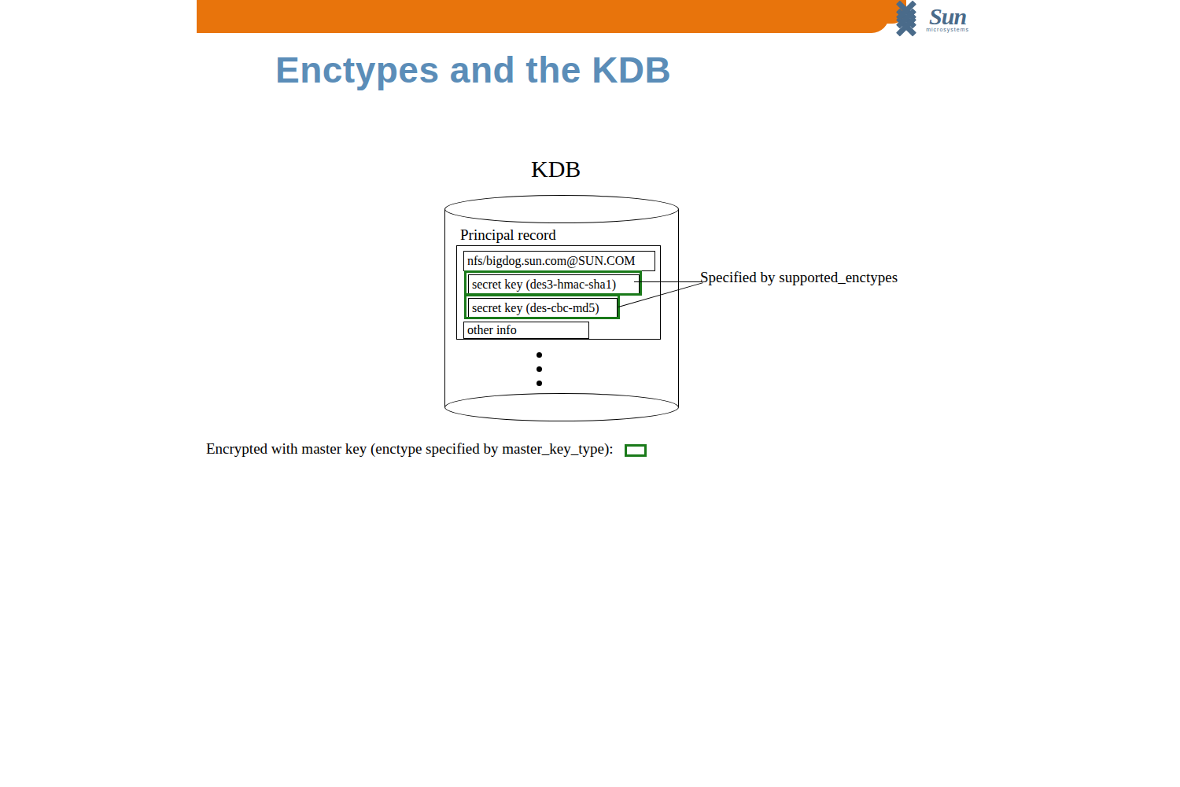Sun microsystems
Enctypes and the KDB
KDB
Principal record
nfs/bigdog.sun.com@SUN.COM
secret key (des3-hmac-sha1)
secret key (des-cbc-md5)
other info
Specified by supported_enctypes
Encrypted with master key (enctype specified by master_key_type):